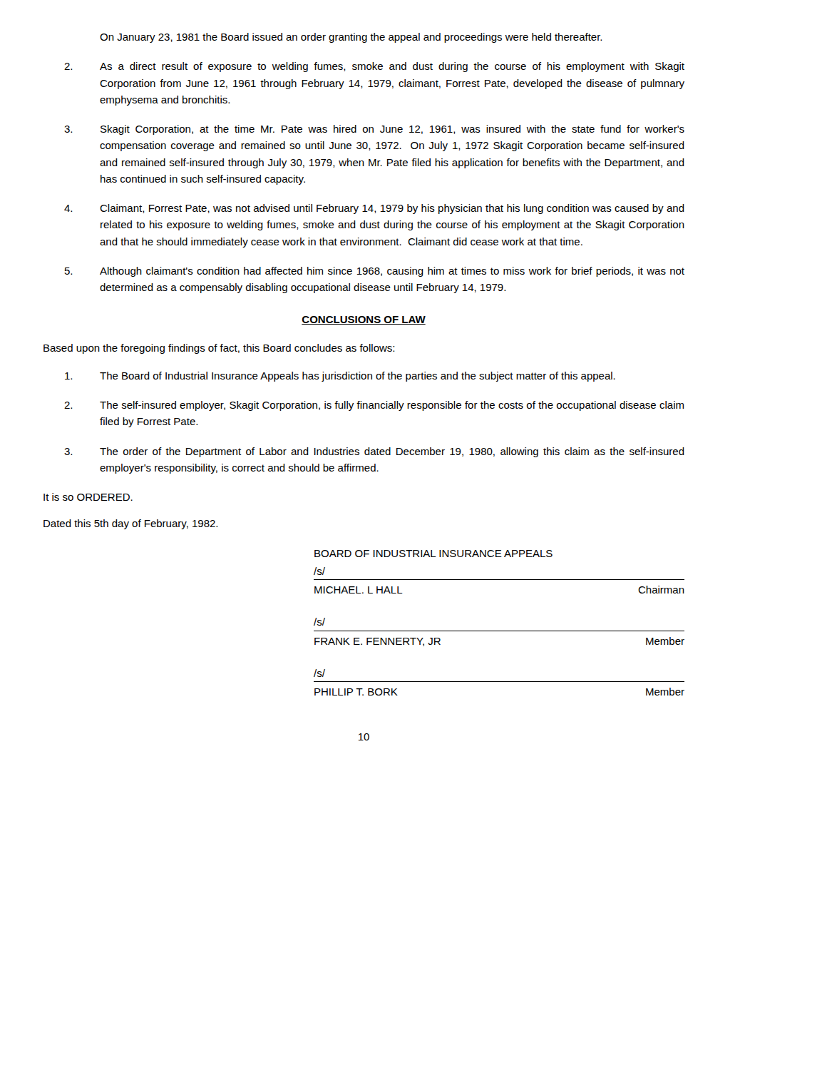On January 23, 1981 the Board issued an order granting the appeal and proceedings were held thereafter.
2. As a direct result of exposure to welding fumes, smoke and dust during the course of his employment with Skagit Corporation from June 12, 1961 through February 14, 1979, claimant, Forrest Pate, developed the disease of pulmnary emphysema and bronchitis.
3. Skagit Corporation, at the time Mr. Pate was hired on June 12, 1961, was insured with the state fund for worker's compensation coverage and remained so until June 30, 1972. On July 1, 1972 Skagit Corporation became self-insured and remained self-insured through July 30, 1979, when Mr. Pate filed his application for benefits with the Department, and has continued in such self-insured capacity.
4. Claimant, Forrest Pate, was not advised until February 14, 1979 by his physician that his lung condition was caused by and related to his exposure to welding fumes, smoke and dust during the course of his employment at the Skagit Corporation and that he should immediately cease work in that environment. Claimant did cease work at that time.
5. Although claimant's condition had affected him since 1968, causing him at times to miss work for brief periods, it was not determined as a compensably disabling occupational disease until February 14, 1979.
CONCLUSIONS OF LAW
Based upon the foregoing findings of fact, this Board concludes as follows:
1. The Board of Industrial Insurance Appeals has jurisdiction of the parties and the subject matter of this appeal.
2. The self-insured employer, Skagit Corporation, is fully financially responsible for the costs of the occupational disease claim filed by Forrest Pate.
3. The order of the Department of Labor and Industries dated December 19, 1980, allowing this claim as the self-insured employer's responsibility, is correct and should be affirmed.
It is so ORDERED.
Dated this 5th day of February, 1982.
BOARD OF INDUSTRIAL INSURANCE APPEALS
/s/
MICHAEL. L HALL Chairman
/s/
FRANK E. FENNERTY, JR Member
/s/
PHILLIP T. BORK Member
10